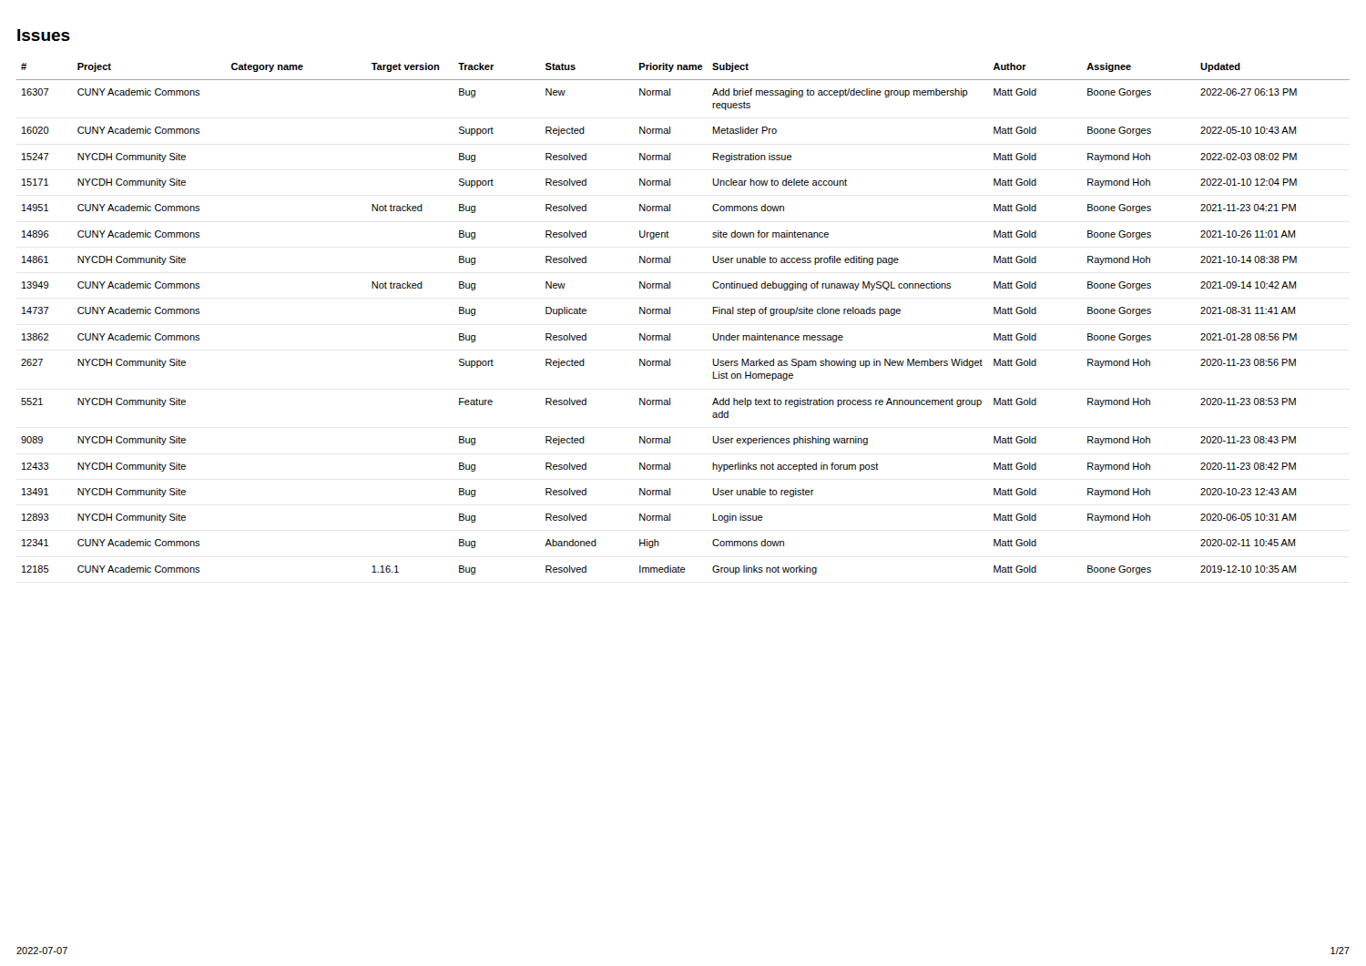Issues
| # | Project | Category name | Target version | Tracker | Status | Priority name | Subject | Author | Assignee | Updated |
| --- | --- | --- | --- | --- | --- | --- | --- | --- | --- | --- |
| 16307 | CUNY Academic Commons | | | Bug | New | Normal | Add brief messaging to accept/decline group membership requests | Matt Gold | Boone Gorges | 2022-06-27 06:13 PM |
| 16020 | CUNY Academic Commons | | | Support | Rejected | Normal | Metaslider Pro | Matt Gold | Boone Gorges | 2022-05-10 10:43 AM |
| 15247 | NYCDH Community Site | | | Bug | Resolved | Normal | Registration issue | Matt Gold | Raymond Hoh | 2022-02-03 08:02 PM |
| 15171 | NYCDH Community Site | | | Support | Resolved | Normal | Unclear how to delete account | Matt Gold | Raymond Hoh | 2022-01-10 12:04 PM |
| 14951 | CUNY Academic Commons | | Not tracked | Bug | Resolved | Normal | Commons down | Matt Gold | Boone Gorges | 2021-11-23 04:21 PM |
| 14896 | CUNY Academic Commons | | | Bug | Resolved | Urgent | site down for maintenance | Matt Gold | Boone Gorges | 2021-10-26 11:01 AM |
| 14861 | NYCDH Community Site | | | Bug | Resolved | Normal | User unable to access profile editing page | Matt Gold | Raymond Hoh | 2021-10-14 08:38 PM |
| 13949 | CUNY Academic Commons | | Not tracked | Bug | New | Normal | Continued debugging of runaway MySQL connections | Matt Gold | Boone Gorges | 2021-09-14 10:42 AM |
| 14737 | CUNY Academic Commons | | | Bug | Duplicate | Normal | Final step of group/site clone reloads page | Matt Gold | Boone Gorges | 2021-08-31 11:41 AM |
| 13862 | CUNY Academic Commons | | | Bug | Resolved | Normal | Under maintenance message | Matt Gold | Boone Gorges | 2021-01-28 08:56 PM |
| 2627 | NYCDH Community Site | | | Support | Rejected | Normal | Users Marked as Spam showing up in New Members Widget List on Homepage | Matt Gold | Raymond Hoh | 2020-11-23 08:56 PM |
| 5521 | NYCDH Community Site | | | Feature | Resolved | Normal | Add help text to registration process re Announcement group add | Matt Gold | Raymond Hoh | 2020-11-23 08:53 PM |
| 9089 | NYCDH Community Site | | | Bug | Rejected | Normal | User experiences phishing warning | Matt Gold | Raymond Hoh | 2020-11-23 08:43 PM |
| 12433 | NYCDH Community Site | | | Bug | Resolved | Normal | hyperlinks not accepted in forum post | Matt Gold | Raymond Hoh | 2020-11-23 08:42 PM |
| 13491 | NYCDH Community Site | | | Bug | Resolved | Normal | User unable to register | Matt Gold | Raymond Hoh | 2020-10-23 12:43 AM |
| 12893 | NYCDH Community Site | | | Bug | Resolved | Normal | Login issue | Matt Gold | Raymond Hoh | 2020-06-05 10:31 AM |
| 12341 | CUNY Academic Commons | | | Bug | Abandoned | High | Commons down | Matt Gold | | 2020-02-11 10:45 AM |
| 12185 | CUNY Academic Commons | | 1.16.1 | Bug | Resolved | Immediate | Group links not working | Matt Gold | Boone Gorges | 2019-12-10 10:35 AM |
2022-07-07
1/27